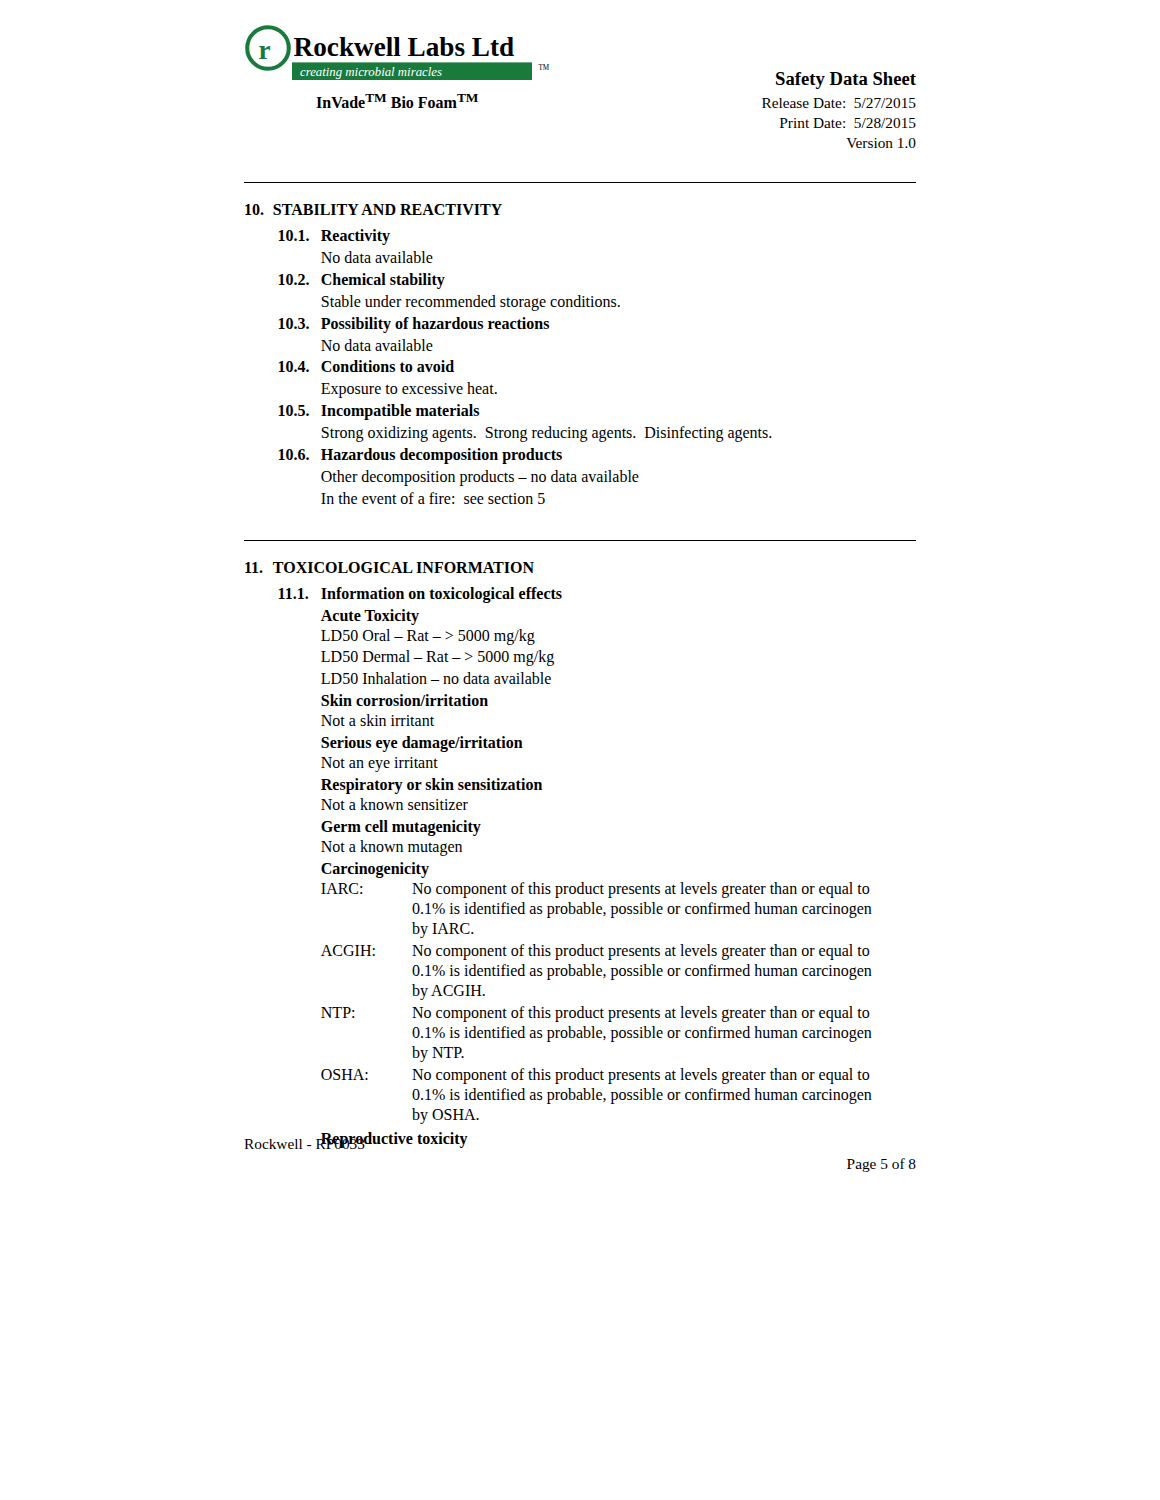r Rockwell Labs Ltd creating microbial miracles TM
InVadeTM Bio FoamTM
Safety Data Sheet Release Date: 5/27/2015
Print Date: 5/28/2015
Version 1.0
10. STABILITY AND REACTIVITY
10.1. Reactivity
No data available
10.2. Chemical stability
Stable under recommended storage conditions.
10.3. Possibility of hazardous reactions
No data available
10.4. Conditions to avoid
Exposure to excessive heat.
10.5. Incompatible materials
Strong oxidizing agents. Strong reducing agents. Disinfecting agents.
10.6. Hazardous decomposition products
Other decomposition products – no data available
In the event of a fire: see section 5
11. TOXICOLOGICAL INFORMATION
11.1. Information on toxicological effects
Acute Toxicity
LD50 Oral – Rat – > 5000 mg/kg
LD50 Dermal – Rat – > 5000 mg/kg
LD50 Inhalation – no data available
Skin corrosion/irritation
Not a skin irritant
Serious eye damage/irritation
Not an eye irritant
Respiratory or skin sensitization
Not a known sensitizer
Germ cell mutagenicity
Not a known mutagen
Carcinogenicity
| IARC: | No component of this product presents at levels greater than or equal to 0.1% is identified as probable, possible or confirmed human carcinogen by IARC. |
| ACGIH: | No component of this product presents at levels greater than or equal to 0.1% is identified as probable, possible or confirmed human carcinogen by ACGIH. |
| NTP: | No component of this product presents at levels greater than or equal to 0.1% is identified as probable, possible or confirmed human carcinogen by NTP. |
| OSHA: | No component of this product presents at levels greater than or equal to 0.1% is identified as probable, possible or confirmed human carcinogen by OSHA. |
Reproductive toxicity
Rockwell - RP0033
Page 5 of 8